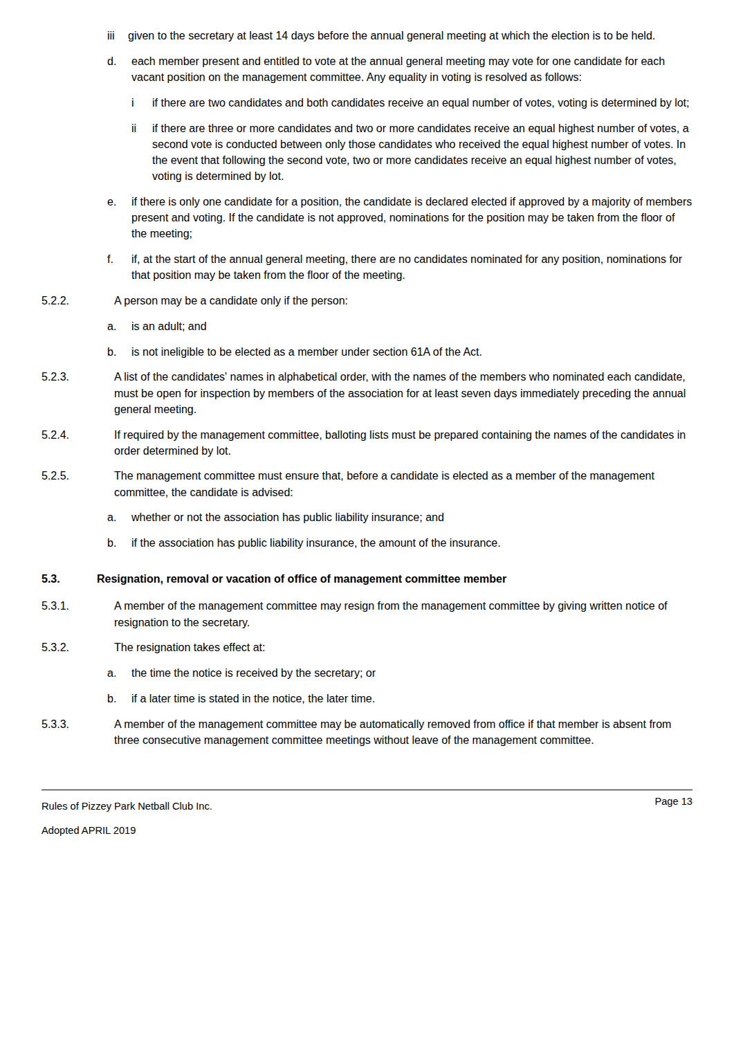iii
given to the secretary at least 14 days before the annual general meeting at which the election is to be held.
d.
each member present and entitled to vote at the annual general meeting may vote for one candidate for each vacant position on the management committee. Any equality in voting is resolved as follows:
i
if there are two candidates and both candidates receive an equal number of votes, voting is determined by lot;
ii
if there are three or more candidates and two or more candidates receive an equal highest number of votes, a second vote is conducted between only those candidates who received the equal highest number of votes. In the event that following the second vote, two or more candidates receive an equal highest number of votes, voting is determined by lot.
e.
if there is only one candidate for a position, the candidate is declared elected if approved by a majority of members present and voting. If the candidate is not approved, nominations for the position may be taken from the floor of the meeting;
f.
if, at the start of the annual general meeting, there are no candidates nominated for any position, nominations for that position may be taken from the floor of the meeting.
5.2.2.
A person may be a candidate only if the person:
a.
is an adult; and
b.
is not ineligible to be elected as a member under section 61A of the Act.
5.2.3.
A list of the candidates' names in alphabetical order, with the names of the members who nominated each candidate, must be open for inspection by members of the association for at least seven days immediately preceding the annual general meeting.
5.2.4.
If required by the management committee, balloting lists must be prepared containing the names of the candidates in order determined by lot.
5.2.5.
The management committee must ensure that, before a candidate is elected as a member of the management committee, the candidate is advised:
a.
whether or not the association has public liability insurance; and
b.
if the association has public liability insurance, the amount of the insurance.
5.3. Resignation, removal or vacation of office of management committee member
5.3.1.
A member of the management committee may resign from the management committee by giving written notice of resignation to the secretary.
5.3.2.
The resignation takes effect at:
a.
the time the notice is received by the secretary; or
b.
if a later time is stated in the notice, the later time.
5.3.3.
A member of the management committee may be automatically removed from office if that member is absent from three consecutive management committee meetings without leave of the management committee.
Rules of Pizzey Park Netball Club Inc.
Adopted APRIL 2019
Page 13